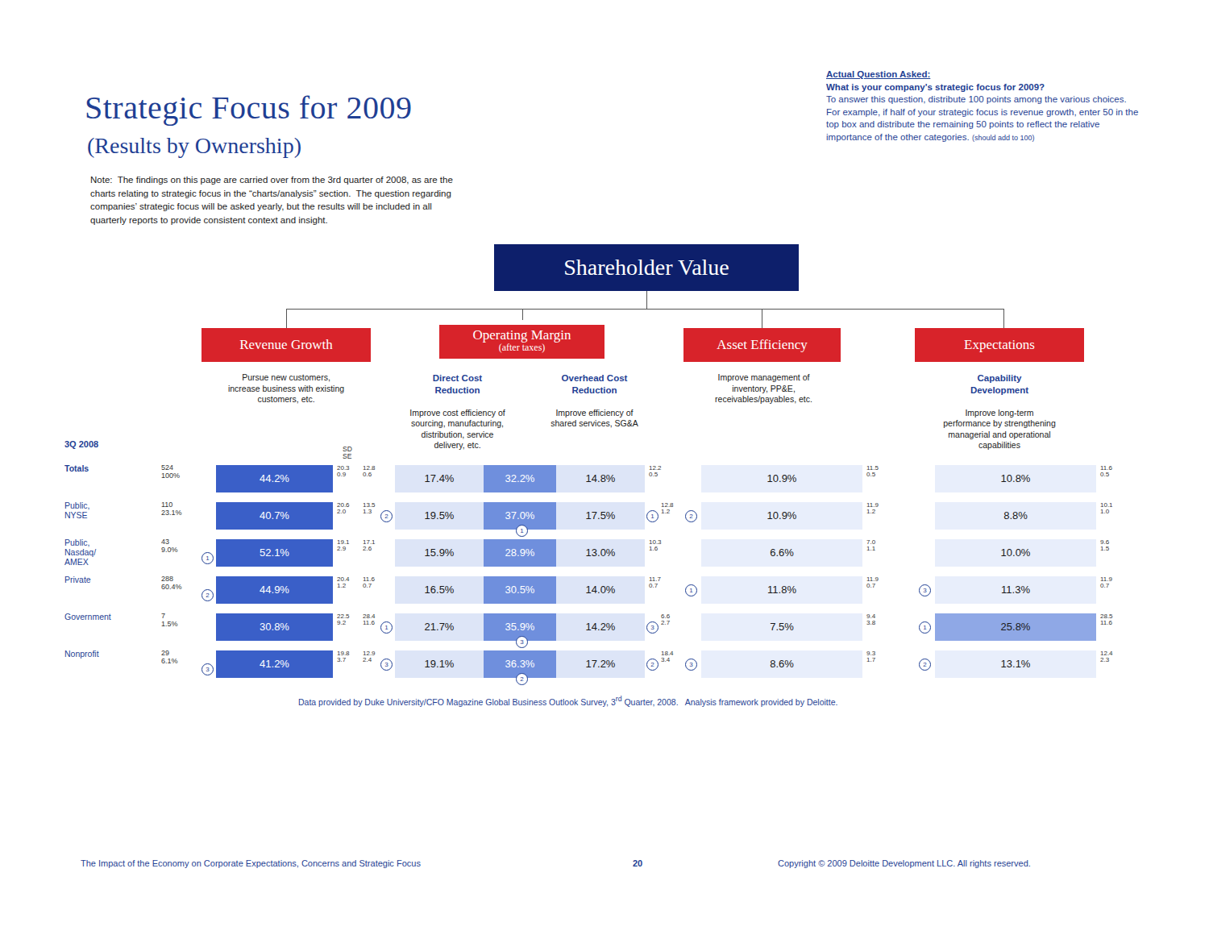Strategic Focus for 2009
(Results by Ownership)
Note: The findings on this page are carried over from the 3rd quarter of 2008, as are the charts relating to strategic focus in the “charts/analysis” section. The question regarding companies’ strategic focus will be asked yearly, but the results will be included in all quarterly reports to provide consistent context and insight.
Actual Question Asked:
What is your company's strategic focus for 2009?
To answer this question, distribute 100 points among the various choices. For example, if half of your strategic focus is revenue growth, enter 50 in the top box and distribute the remaining 50 points to reflect the relative importance of the other categories. (should add to 100)
Shareholder Value
Revenue Growth
Operating Margin (after taxes)
Asset Efficiency
Expectations
Pursue new customers,
increase business with existing
customers, etc.
Direct Cost
Reduction
Improve cost efficiency of
sourcing, manufacturing,
distribution, service
delivery, etc.
Overhead Cost
Reduction
Improve efficiency of
shared services, SG&A
Improve management of
inventory, PP&E,
receivables/payables, etc.
Capability
Development
Improve long-term
performance by strengthening
managerial and operational
capabilities
3Q 2008
SD
SE
Totals
524
100%
44.2%
20.3
0.9
12.8
0.6
17.4%
32.2%
14.8%
12.2
0.5
10.9%
11.5
0.5
10.8%
11.6
0.5
Public,
NYSE
110
23.1%
40.7%
20.6
2.0
13.5
1.3
2
19.5%
37.0%
1
17.5%
1
12.8
1.2
2
10.9%
11.9
1.2
8.8%
10.1
1.0
Public,
Nasdaq/
AMEX
43
9.0%
1
52.1%
19.1
2.9
17.1
2.6
15.9%
28.9%
13.0%
10.3
1.6
6.6%
7.0
1.1
10.0%
9.6
1.5
Private
288
60.4%
2
44.9%
20.4
1.2
11.6
0.7
16.5%
30.5%
14.0%
11.7
0.7
1
11.8%
11.9
0.7
3
11.3%
11.9
0.7
Government
7
1.5%
30.8%
22.5
9.2
28.4
11.6
1
21.7%
35.9%
3
14.2%
3
6.6
2.7
7.5%
9.4
3.8
1
25.8%
28.5
11.6
Nonprofit
29
6.1%
3
41.2%
19.8
3.7
12.9
2.4
3
19.1%
36.3%
2
17.2%
2
18.4
3.4
3
8.6%
9.3
1.7
2
13.1%
12.4
2.3
Data provided by Duke University/CFO Magazine Global Business Outlook Survey, 3rd Quarter, 2008. Analysis framework provided by Deloitte.
The Impact of the Economy on Corporate Expectations, Concerns and Strategic Focus
20
Copyright © 2009 Deloitte Development LLC. All rights reserved.